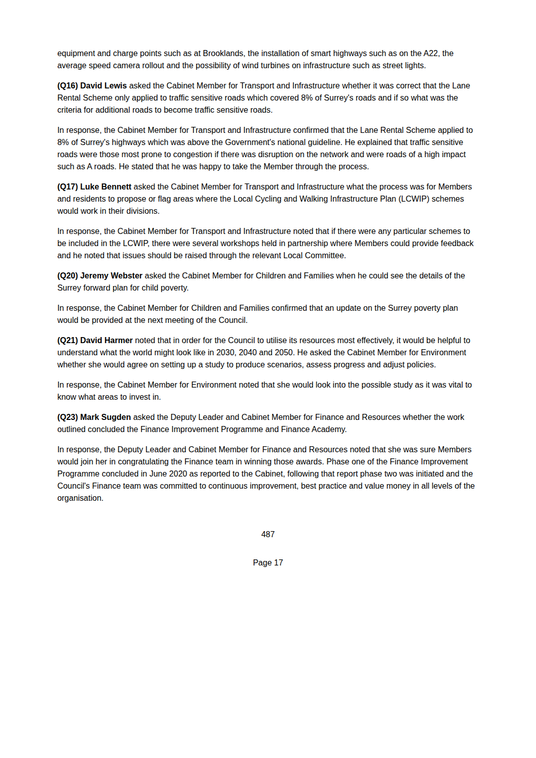equipment and charge points such as at Brooklands, the installation of smart highways such as on the A22, the average speed camera rollout and the possibility of wind turbines on infrastructure such as street lights.
(Q16) David Lewis asked the Cabinet Member for Transport and Infrastructure whether it was correct that the Lane Rental Scheme only applied to traffic sensitive roads which covered 8% of Surrey's roads and if so what was the criteria for additional roads to become traffic sensitive roads.
In response, the Cabinet Member for Transport and Infrastructure confirmed that the Lane Rental Scheme applied to 8% of Surrey's highways which was above the Government's national guideline. He explained that traffic sensitive roads were those most prone to congestion if there was disruption on the network and were roads of a high impact such as A roads. He stated that he was happy to take the Member through the process.
(Q17) Luke Bennett asked the Cabinet Member for Transport and Infrastructure what the process was for Members and residents to propose or flag areas where the Local Cycling and Walking Infrastructure Plan (LCWIP) schemes would work in their divisions.
In response, the Cabinet Member for Transport and Infrastructure noted that if there were any particular schemes to be included in the LCWIP, there were several workshops held in partnership where Members could provide feedback and he noted that issues should be raised through the relevant Local Committee.
(Q20) Jeremy Webster asked the Cabinet Member for Children and Families when he could see the details of the Surrey forward plan for child poverty.
In response, the Cabinet Member for Children and Families confirmed that an update on the Surrey poverty plan would be provided at the next meeting of the Council.
(Q21) David Harmer noted that in order for the Council to utilise its resources most effectively, it would be helpful to understand what the world might look like in 2030, 2040 and 2050. He asked the Cabinet Member for Environment whether she would agree on setting up a study to produce scenarios, assess progress and adjust policies.
In response, the Cabinet Member for Environment noted that she would look into the possible study as it was vital to know what areas to invest in.
(Q23) Mark Sugden asked the Deputy Leader and Cabinet Member for Finance and Resources whether the work outlined concluded the Finance Improvement Programme and Finance Academy.
In response, the Deputy Leader and Cabinet Member for Finance and Resources noted that she was sure Members would join her in congratulating the Finance team in winning those awards. Phase one of the Finance Improvement Programme concluded in June 2020 as reported to the Cabinet, following that report phase two was initiated and the Council's Finance team was committed to continuous improvement, best practice and value money in all levels of the organisation.
487
Page 17